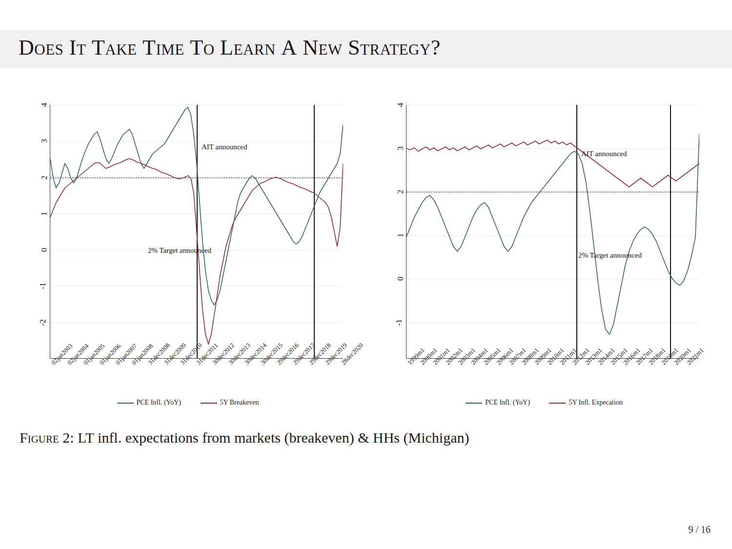Does It Take Time To Learn A New Strategy?
4
3
2
1
0
-1
-2
AIT announced
2% Target announced
02jan2003
02jan2004
01jan2005
01jan2006
01jan2007
01jan2008
31dec2008
31dec2009
31dec2010
31dec2011
30dec2012
30dec2013
30dec2014
30dec2015
29dec2016
29dec2017
29dec2018
29dec2019
28dec2020
PCE Infl. (YoY) 5Y Breakeven
4
3
2
1
0
-1
AIT announced
2% Target announced
1999m1
2000m1
2001m1
2002m1
2003m1
2004m1
2005m1
2006m1
2007m1
2008m1
2009m1
2010m1
2011m1
2012m1
2013m1
2014m1
2015m1
2016m1
2017m1
2018m1
2019m1
2020m1
2021m1
PCE Infl. (YoY) 5Y Infl. Expecation
Figure 2: LT infl. expectations from markets (breakeven) & HHs (Michigan)
9 / 16